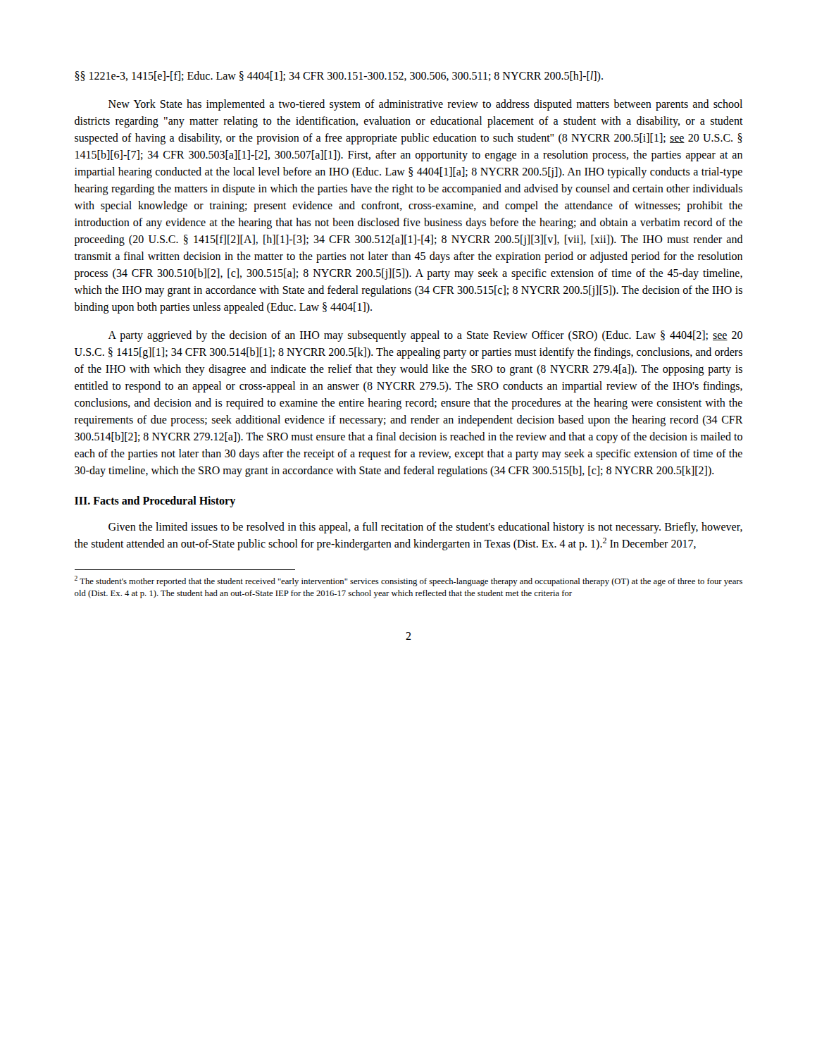§§ 1221e-3, 1415[e]-[f]; Educ. Law § 4404[1]; 34 CFR 300.151-300.152, 300.506, 300.511; 8 NYCRR 200.5[h]-[l]).
New York State has implemented a two-tiered system of administrative review to address disputed matters between parents and school districts regarding "any matter relating to the identification, evaluation or educational placement of a student with a disability, or a student suspected of having a disability, or the provision of a free appropriate public education to such student" (8 NYCRR 200.5[i][1]; see 20 U.S.C. § 1415[b][6]-[7]; 34 CFR 300.503[a][1]-[2], 300.507[a][1]). First, after an opportunity to engage in a resolution process, the parties appear at an impartial hearing conducted at the local level before an IHO (Educ. Law § 4404[1][a]; 8 NYCRR 200.5[j]). An IHO typically conducts a trial-type hearing regarding the matters in dispute in which the parties have the right to be accompanied and advised by counsel and certain other individuals with special knowledge or training; present evidence and confront, cross-examine, and compel the attendance of witnesses; prohibit the introduction of any evidence at the hearing that has not been disclosed five business days before the hearing; and obtain a verbatim record of the proceeding (20 U.S.C. § 1415[f][2][A], [h][1]-[3]; 34 CFR 300.512[a][1]-[4]; 8 NYCRR 200.5[j][3][v], [vii], [xii]). The IHO must render and transmit a final written decision in the matter to the parties not later than 45 days after the expiration period or adjusted period for the resolution process (34 CFR 300.510[b][2], [c], 300.515[a]; 8 NYCRR 200.5[j][5]). A party may seek a specific extension of time of the 45-day timeline, which the IHO may grant in accordance with State and federal regulations (34 CFR 300.515[c]; 8 NYCRR 200.5[j][5]). The decision of the IHO is binding upon both parties unless appealed (Educ. Law § 4404[1]).
A party aggrieved by the decision of an IHO may subsequently appeal to a State Review Officer (SRO) (Educ. Law § 4404[2]; see 20 U.S.C. § 1415[g][1]; 34 CFR 300.514[b][1]; 8 NYCRR 200.5[k]). The appealing party or parties must identify the findings, conclusions, and orders of the IHO with which they disagree and indicate the relief that they would like the SRO to grant (8 NYCRR 279.4[a]). The opposing party is entitled to respond to an appeal or cross-appeal in an answer (8 NYCRR 279.5). The SRO conducts an impartial review of the IHO's findings, conclusions, and decision and is required to examine the entire hearing record; ensure that the procedures at the hearing were consistent with the requirements of due process; seek additional evidence if necessary; and render an independent decision based upon the hearing record (34 CFR 300.514[b][2]; 8 NYCRR 279.12[a]). The SRO must ensure that a final decision is reached in the review and that a copy of the decision is mailed to each of the parties not later than 30 days after the receipt of a request for a review, except that a party may seek a specific extension of time of the 30-day timeline, which the SRO may grant in accordance with State and federal regulations (34 CFR 300.515[b], [c]; 8 NYCRR 200.5[k][2]).
III. Facts and Procedural History
Given the limited issues to be resolved in this appeal, a full recitation of the student's educational history is not necessary. Briefly, however, the student attended an out-of-State public school for pre-kindergarten and kindergarten in Texas (Dist. Ex. 4 at p. 1).2 In December 2017,
2 The student's mother reported that the student received "early intervention" services consisting of speech-language therapy and occupational therapy (OT) at the age of three to four years old (Dist. Ex. 4 at p. 1). The student had an out-of-State IEP for the 2016-17 school year which reflected that the student met the criteria for
2